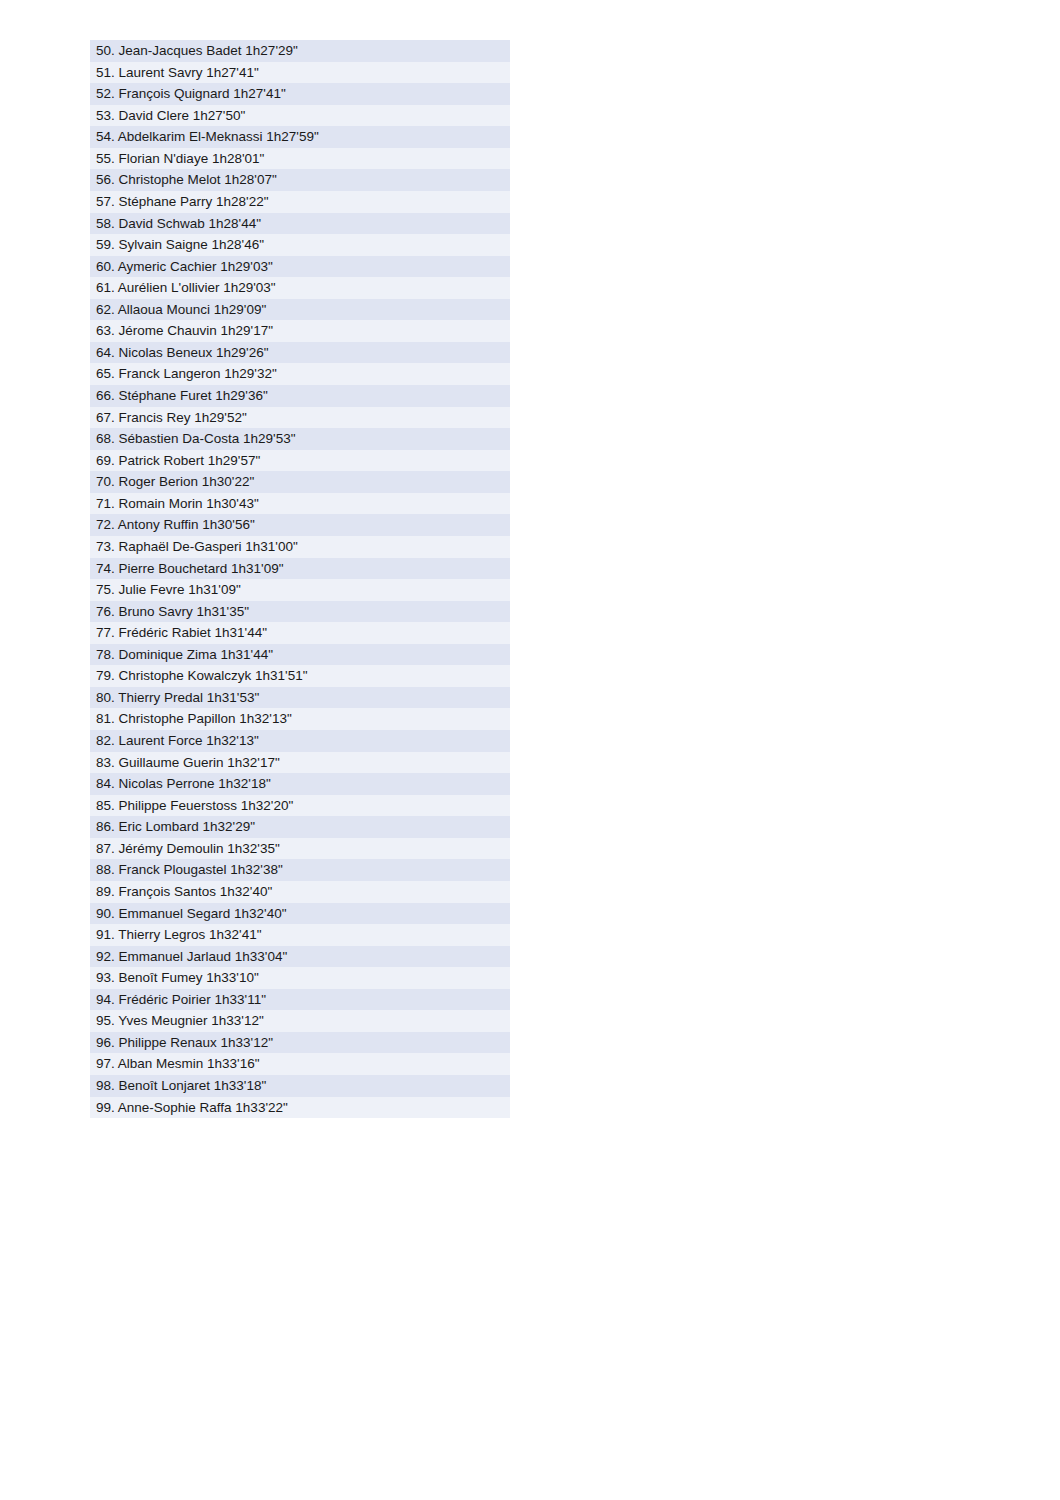| 50. Jean-Jacques Badet 1h27'29" |
| 51. Laurent Savry 1h27'41" |
| 52. François Quignard 1h27'41" |
| 53. David Clere 1h27'50" |
| 54. Abdelkarim El-Meknassi 1h27'59" |
| 55. Florian N'diaye 1h28'01" |
| 56. Christophe Melot 1h28'07" |
| 57. Stéphane Parry 1h28'22" |
| 58. David Schwab 1h28'44" |
| 59. Sylvain Saigne 1h28'46" |
| 60. Aymeric Cachier 1h29'03" |
| 61. Aurélien L'ollivier 1h29'03" |
| 62. Allaoua Mounci 1h29'09" |
| 63. Jérome Chauvin 1h29'17" |
| 64. Nicolas Beneux 1h29'26" |
| 65. Franck Langeron 1h29'32" |
| 66. Stéphane Furet 1h29'36" |
| 67. Francis Rey 1h29'52" |
| 68. Sébastien Da-Costa 1h29'53" |
| 69. Patrick Robert 1h29'57" |
| 70. Roger Berion 1h30'22" |
| 71. Romain Morin 1h30'43" |
| 72. Antony Ruffin 1h30'56" |
| 73. Raphaël De-Gasperi 1h31'00" |
| 74. Pierre Bouchetard 1h31'09" |
| 75. Julie Fevre 1h31'09" |
| 76. Bruno Savry 1h31'35" |
| 77. Frédéric Rabiet 1h31'44" |
| 78. Dominique Zima 1h31'44" |
| 79. Christophe Kowalczyk 1h31'51" |
| 80. Thierry Predal 1h31'53" |
| 81. Christophe Papillon 1h32'13" |
| 82. Laurent Force 1h32'13" |
| 83. Guillaume Guerin 1h32'17" |
| 84. Nicolas Perrone 1h32'18" |
| 85. Philippe Feuerstoss 1h32'20" |
| 86. Eric Lombard 1h32'29" |
| 87. Jérémy Demoulin 1h32'35" |
| 88. Franck Plougastel 1h32'38" |
| 89. François Santos 1h32'40" |
| 90. Emmanuel Segard 1h32'40" |
| 91. Thierry Legros 1h32'41" |
| 92. Emmanuel Jarlaud 1h33'04" |
| 93. Benoît Fumey 1h33'10" |
| 94. Frédéric Poirier 1h33'11" |
| 95. Yves Meugnier 1h33'12" |
| 96. Philippe Renaux 1h33'12" |
| 97. Alban Mesmin 1h33'16" |
| 98. Benoît Lonjaret 1h33'18" |
| 99. Anne-Sophie Raffa 1h33'22" |